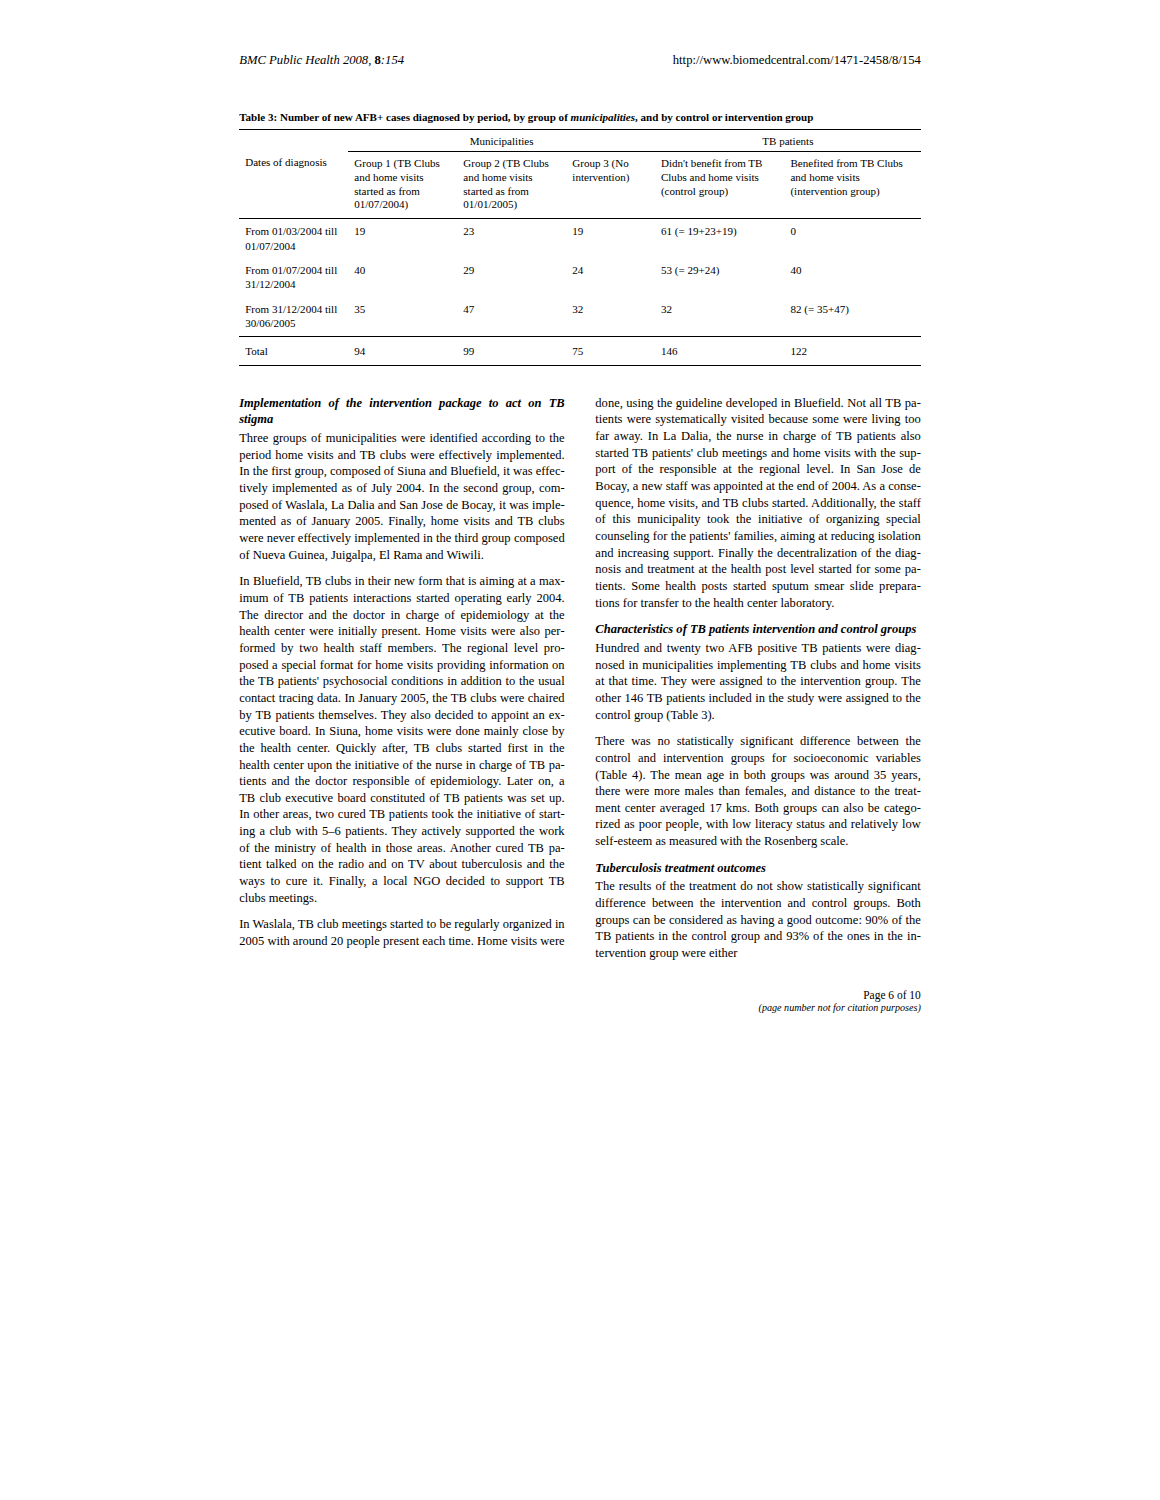BMC Public Health 2008, 8:154
http://www.biomedcentral.com/1471-2458/8/154
Table 3: Number of new AFB+ cases diagnosed by period, by group of municipalities , and by control or intervention group
| | Municipalities | TB patients |
| --- | --- | --- |
| Dates of diagnosis | Group 1 (TB Clubs and home visits started as from 01/07/2004) | Group 2 (TB Clubs and home visits started as from 01/01/2005) | Group 3 (No intervention) | Didn't benefit from TB Clubs and home visits (control group) | Benefited from TB Clubs and home visits (intervention group) |
| From 01/03/2004 till 01/07/2004 | 19 | 23 | 19 | 61 (= 19+23+19) | 0 |
| From 01/07/2004 till 31/12/2004 | 40 | 29 | 24 | 53 (= 29+24) | 40 |
| From 31/12/2004 till 30/06/2005 | 35 | 47 | 32 | 32 | 82 (= 35+47) |
| Total | 94 | 99 | 75 | 146 | 122 |
Implementation of the intervention package to act on TB stigma
Three groups of municipalities were identified according to the period home visits and TB clubs were effectively implemented. In the first group, composed of Siuna and Bluefield, it was effectively implemented as of July 2004. In the second group, composed of Waslala, La Dalia and San Jose de Bocay, it was implemented as of January 2005. Finally, home visits and TB clubs were never effectively implemented in the third group composed of Nueva Guinea, Juigalpa, El Rama and Wiwili.
In Bluefield, TB clubs in their new form that is aiming at a maximum of TB patients interactions started operating early 2004. The director and the doctor in charge of epidemiology at the health center were initially present. Home visits were also performed by two health staff members. The regional level proposed a special format for home visits providing information on the TB patients' psychosocial conditions in addition to the usual contact tracing data. In January 2005, the TB clubs were chaired by TB patients themselves. They also decided to appoint an executive board. In Siuna, home visits were done mainly close by the health center. Quickly after, TB clubs started first in the health center upon the initiative of the nurse in charge of TB patients and the doctor responsible of epidemiology. Later on, a TB club executive board constituted of TB patients was set up. In other areas, two cured TB patients took the initiative of starting a club with 5–6 patients. They actively supported the work of the ministry of health in those areas. Another cured TB patient talked on the radio and on TV about tuberculosis and the ways to cure it. Finally, a local NGO decided to support TB clubs meetings.
In Waslala, TB club meetings started to be regularly organized in 2005 with around 20 people present each time. Home visits were done, using the guideline developed in Bluefield. Not all TB patients were systematically visited because some were living too far away. In La Dalia, the nurse in charge of TB patients also started TB patients' club meetings and home visits with the support of the responsible at the regional level. In San Jose de Bocay, a new staff was appointed at the end of 2004. As a consequence, home visits, and TB clubs started. Additionally, the staff of this municipality took the initiative of organizing special counseling for the patients' families, aiming at reducing isolation and increasing support. Finally the decentralization of the diagnosis and treatment at the health post level started for some patients. Some health posts started sputum smear slide preparations for transfer to the health center laboratory.
Characteristics of TB patients intervention and control groups
Hundred and twenty two AFB positive TB patients were diagnosed in municipalities implementing TB clubs and home visits at that time. They were assigned to the intervention group. The other 146 TB patients included in the study were assigned to the control group (Table 3).
There was no statistically significant difference between the control and intervention groups for socioeconomic variables (Table 4). The mean age in both groups was around 35 years, there were more males than females, and distance to the treatment center averaged 17 kms. Both groups can also be categorized as poor people, with low literacy status and relatively low self-esteem as measured with the Rosenberg scale.
Tuberculosis treatment outcomes
The results of the treatment do not show statistically significant difference between the intervention and control groups. Both groups can be considered as having a good outcome: 90% of the TB patients in the control group and 93% of the ones in the intervention group were either
Page 6 of 10
(page number not for citation purposes)